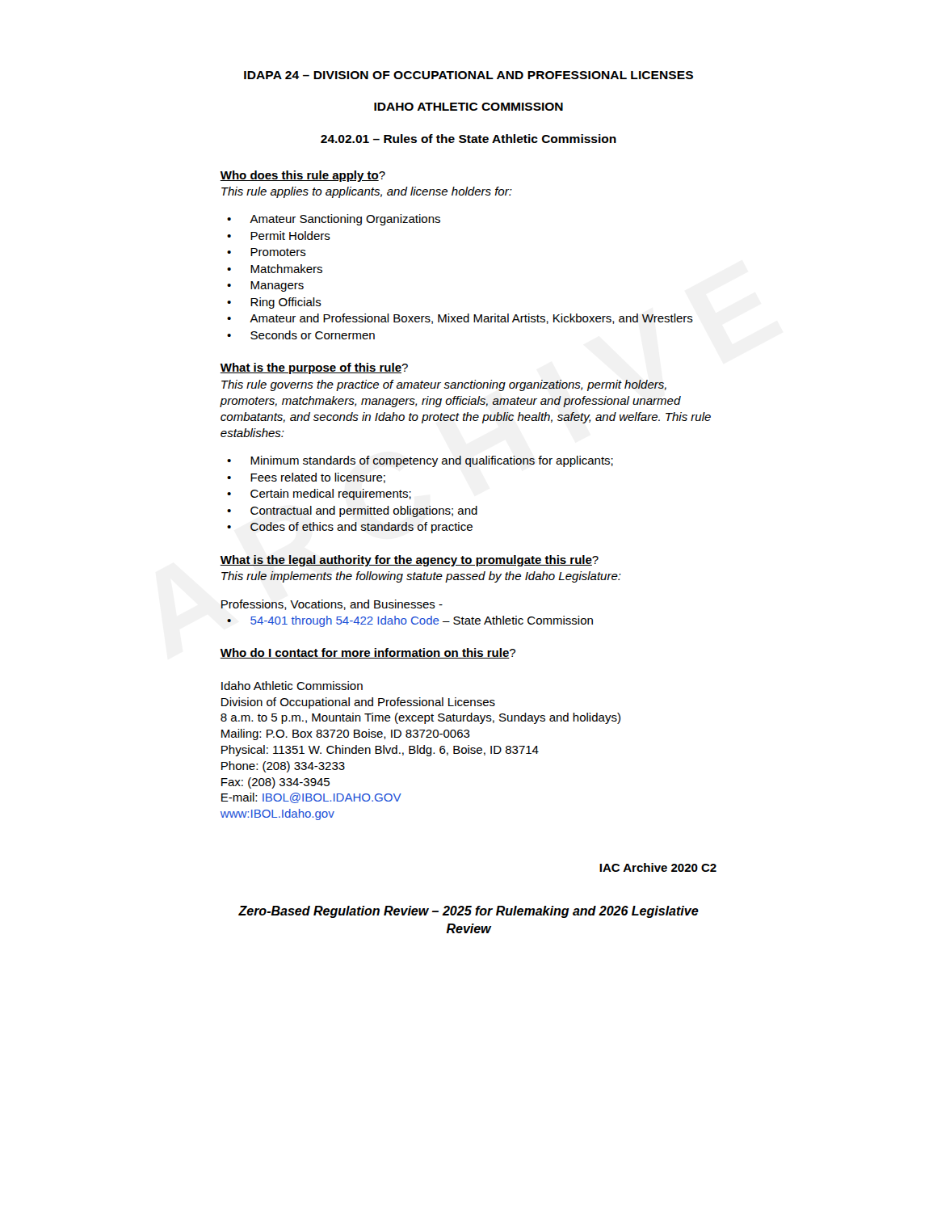ARCHIVE
IDAPA 24 – DIVISION OF OCCUPATIONAL AND PROFESSIONAL LICENSES
IDAHO ATHLETIC COMMISSION
24.02.01 – Rules of the State Athletic Commission
Who does this rule apply to?
This rule applies to applicants, and license holders for:
Amateur Sanctioning Organizations
Permit Holders
Promoters
Matchmakers
Managers
Ring Officials
Amateur and Professional Boxers, Mixed Marital Artists, Kickboxers, and Wrestlers
Seconds or Cornermen
What is the purpose of this rule?
This rule governs the practice of amateur sanctioning organizations, permit holders, promoters, matchmakers, managers, ring officials, amateur and professional unarmed combatants, and seconds in Idaho to protect the public health, safety, and welfare. This rule establishes:
Minimum standards of competency and qualifications for applicants;
Fees related to licensure;
Certain medical requirements;
Contractual and permitted obligations; and
Codes of ethics and standards of practice
What is the legal authority for the agency to promulgate this rule?
This rule implements the following statute passed by the Idaho Legislature:
Professions, Vocations, and Businesses -
54-401 through 54-422 Idaho Code – State Athletic Commission
Who do I contact for more information on this rule?
Idaho Athletic Commission
Division of Occupational and Professional Licenses
8 a.m. to 5 p.m., Mountain Time (except Saturdays, Sundays and holidays)
Mailing: P.O. Box 83720 Boise, ID 83720-0063
Physical: 11351 W. Chinden Blvd., Bldg. 6, Boise, ID 83714
Phone: (208) 334-3233
Fax: (208) 334-3945
E-mail: IBOL@IBOL.IDAHO.GOV
www:IBOL.Idaho.gov
IAC Archive 2020 C2
Zero-Based Regulation Review – 2025 for Rulemaking and 2026 Legislative Review